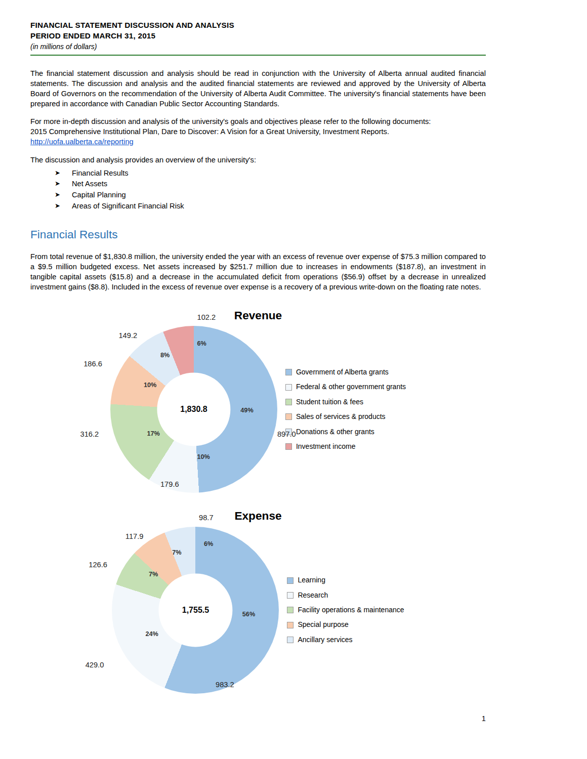FINANCIAL STATEMENT DISCUSSION AND ANALYSIS PERIOD ENDED MARCH 31, 2015
(in millions of dollars)
The financial statement discussion and analysis should be read in conjunction with the University of Alberta annual audited financial statements. The discussion and analysis and the audited financial statements are reviewed and approved by the University of Alberta Board of Governors on the recommendation of the University of Alberta Audit Committee. The university's financial statements have been prepared in accordance with Canadian Public Sector Accounting Standards.
For more in-depth discussion and analysis of the university's goals and objectives please refer to the following documents:
2015 Comprehensive Institutional Plan, Dare to Discover: A Vision for a Great University, Investment Reports.
http://uofa.ualberta.ca/reporting
The discussion and analysis provides an overview of the university's:
Financial Results
Net Assets
Capital Planning
Areas of Significant Financial Risk
Financial Results
From total revenue of $1,830.8 million, the university ended the year with an excess of revenue over expense of $75.3 million compared to a $9.5 million budgeted excess. Net assets increased by $251.7 million due to increases in endowments ($187.8), an investment in tangible capital assets ($15.8) and a decrease in the accumulated deficit from operations ($56.9) offset by a decrease in unrealized investment gains ($8.8). Included in the excess of revenue over expense is a recovery of a previous write-down on the floating rate notes.
Revenue
1,830.8
49% 10% 17% 10% 8% 6% 102.2 149.2 186.6 316.2 179.6 897.0
Government of Alberta grants
Federal & other government grants
Student tuition & fees
Sales of services & products
Donations & other grants
Investment income
Expense
1,755.5
56% 24% 7% 7% 6% 98.7 117.9 126.6 429.0 983.2
Learning
Research
Facility operations & maintenance
Special purpose
Ancillary services
1